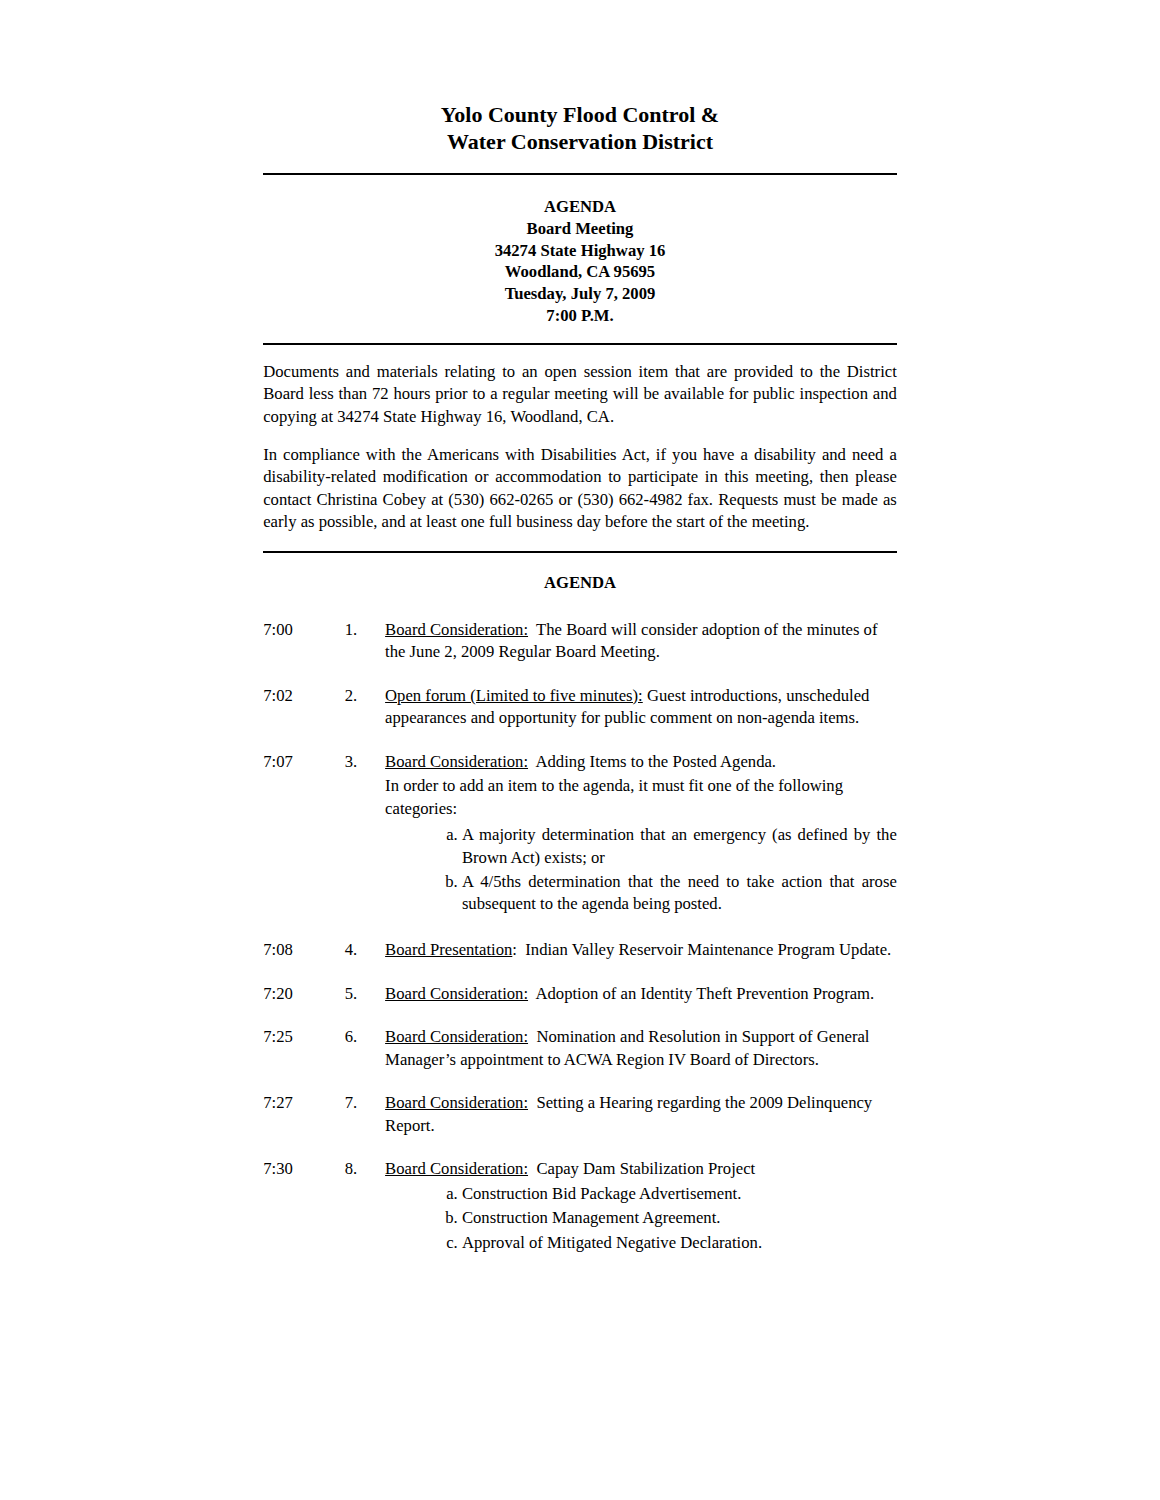Yolo County Flood Control &
Water Conservation District
AGENDA Board Meeting 34274 State Highway 16 Woodland, CA 95695 Tuesday, July 7, 2009 7:00 P.M.
Documents and materials relating to an open session item that are provided to the District Board less than 72 hours prior to a regular meeting will be available for public inspection and copying at 34274 State Highway 16, Woodland, CA.
In compliance with the Americans with Disabilities Act, if you have a disability and need a disability-related modification or accommodation to participate in this meeting, then please contact Christina Cobey at (530) 662-0265 or (530) 662-4982 fax. Requests must be made as early as possible, and at least one full business day before the start of the meeting.
AGENDA
| 7:00 | 1. | Board Consideration: The Board will consider adoption of the minutes of the June 2, 2009 Regular Board Meeting. |
| 7:02 | 2. | Open forum (Limited to five minutes): Guest introductions, unscheduled appearances and opportunity for public comment on non-agenda items. |
| 7:07 | 3. | Board Consideration: Adding Items to the Posted Agenda. In order to add an item to the agenda, it must fit one of the following categories: A majority determination that an emergency (as defined by the Brown Act) exists; or A 4/5ths determination that the need to take action that arose subsequent to the agenda being posted. |
| 7:08 | 4. | Board Presentation : Indian Valley Reservoir Maintenance Program Update. |
| 7:20 | 5. | Board Consideration: Adoption of an Identity Theft Prevention Program. |
| 7:25 | 6. | Board Consideration: Nomination and Resolution in Support of General Manager’s appointment to ACWA Region IV Board of Directors. |
| 7:27 | 7. | Board Consideration: Setting a Hearing regarding the 2009 Delinquency Report. |
| 7:30 | 8. | Board Consideration: Capay Dam Stabilization Project Construction Bid Package Advertisement. Construction Management Agreement. Approval of Mitigated Negative Declaration. |